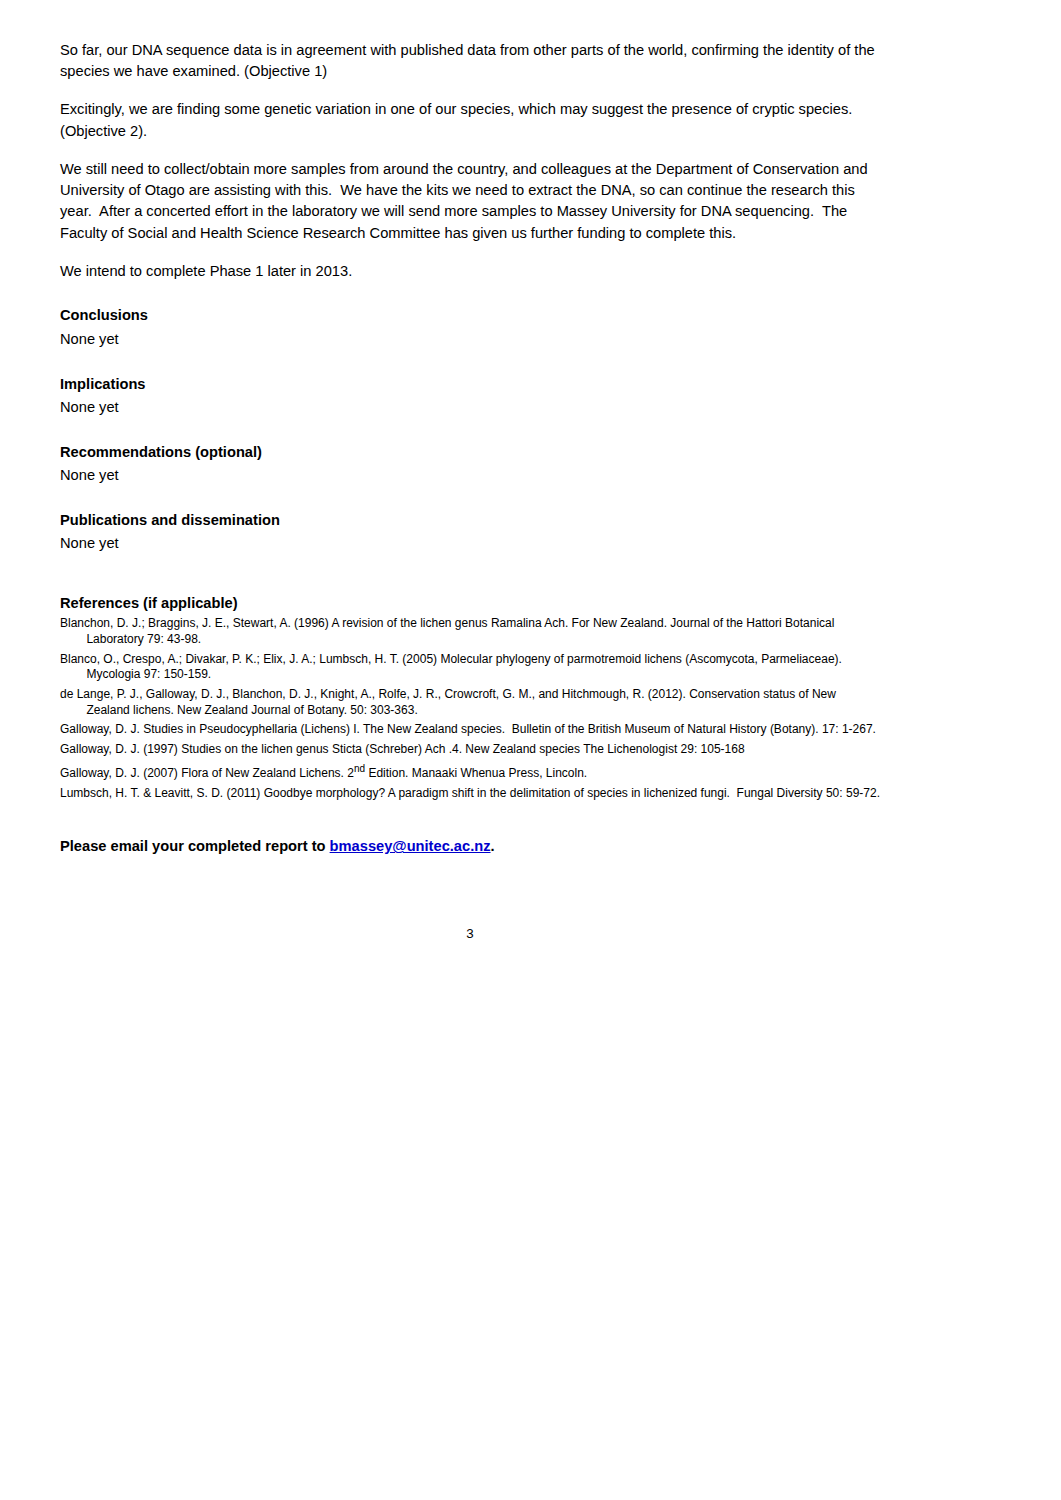So far, our DNA sequence data is in agreement with published data from other parts of the world, confirming the identity of the species we have examined. (Objective 1)
Excitingly, we are finding some genetic variation in one of our species, which may suggest the presence of cryptic species. (Objective 2).
We still need to collect/obtain more samples from around the country, and colleagues at the Department of Conservation and University of Otago are assisting with this. We have the kits we need to extract the DNA, so can continue the research this year. After a concerted effort in the laboratory we will send more samples to Massey University for DNA sequencing. The Faculty of Social and Health Science Research Committee has given us further funding to complete this.
We intend to complete Phase 1 later in 2013.
Conclusions
None yet
Implications
None yet
Recommendations (optional)
None yet
Publications and dissemination
None yet
References (if applicable)
Blanchon, D. J.; Braggins, J. E., Stewart, A. (1996) A revision of the lichen genus Ramalina Ach. For New Zealand. Journal of the Hattori Botanical Laboratory 79: 43-98.
Blanco, O., Crespo, A.; Divakar, P. K.; Elix, J. A.; Lumbsch, H. T. (2005) Molecular phylogeny of parmotremoid lichens (Ascomycota, Parmeliaceae). Mycologia 97: 150-159.
de Lange, P. J., Galloway, D. J., Blanchon, D. J., Knight, A., Rolfe, J. R., Crowcroft, G. M., and Hitchmough, R. (2012). Conservation status of New Zealand lichens. New Zealand Journal of Botany. 50: 303-363.
Galloway, D. J. Studies in Pseudocyphellaria (Lichens) I. The New Zealand species. Bulletin of the British Museum of Natural History (Botany). 17: 1-267.
Galloway, D. J. (1997) Studies on the lichen genus Sticta (Schreber) Ach .4. New Zealand species The Lichenologist 29: 105-168
Galloway, D. J. (2007) Flora of New Zealand Lichens. 2nd Edition. Manaaki Whenua Press, Lincoln.
Lumbsch, H. T. & Leavitt, S. D. (2011) Goodbye morphology? A paradigm shift in the delimitation of species in lichenized fungi. Fungal Diversity 50: 59-72.
Please email your completed report to bmassey@unitec.ac.nz.
3